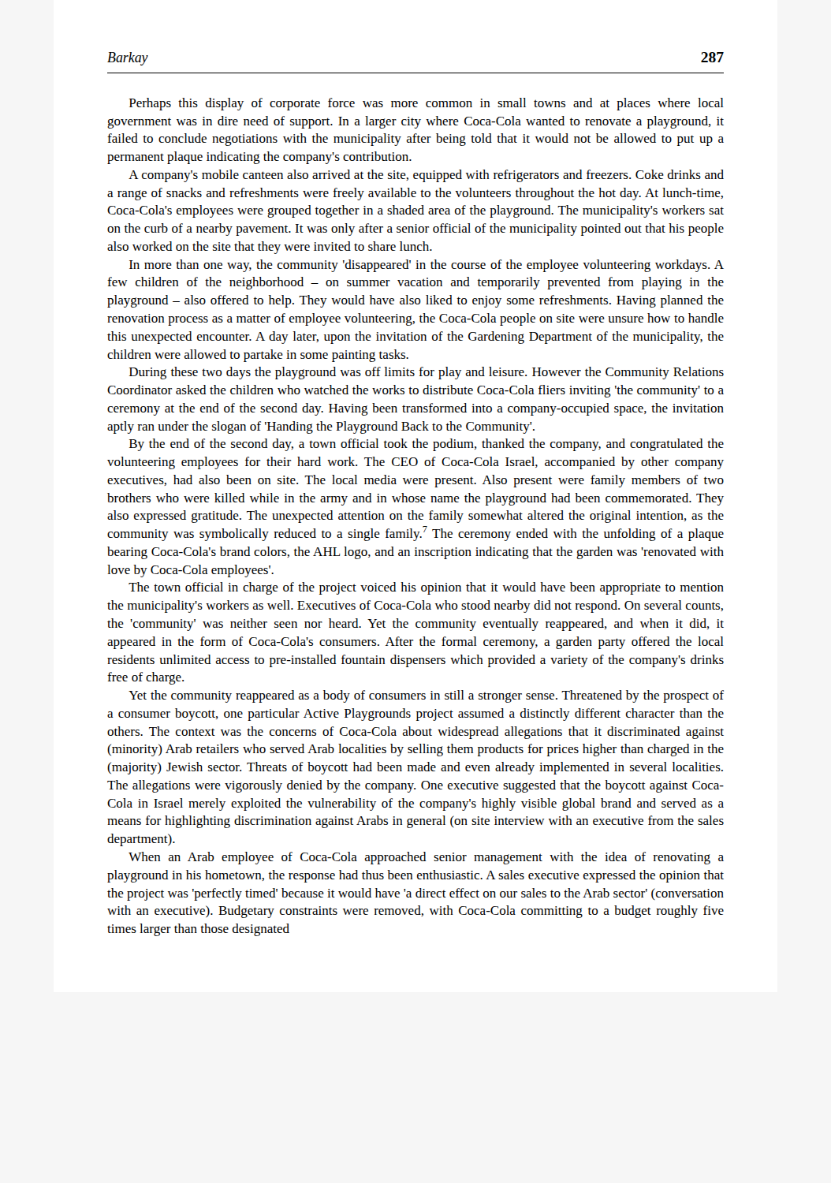Barkay 287
Perhaps this display of corporate force was more common in small towns and at places where local government was in dire need of support. In a larger city where Coca-Cola wanted to renovate a playground, it failed to conclude negotiations with the municipality after being told that it would not be allowed to put up a permanent plaque indicating the company's contribution.
A company's mobile canteen also arrived at the site, equipped with refrigerators and freezers. Coke drinks and a range of snacks and refreshments were freely available to the volunteers throughout the hot day. At lunch-time, Coca-Cola's employees were grouped together in a shaded area of the playground. The municipality's workers sat on the curb of a nearby pavement. It was only after a senior official of the municipality pointed out that his people also worked on the site that they were invited to share lunch.
In more than one way, the community 'disappeared' in the course of the employee volunteering workdays. A few children of the neighborhood – on summer vacation and temporarily prevented from playing in the playground – also offered to help. They would have also liked to enjoy some refreshments. Having planned the renovation process as a matter of employee volunteering, the Coca-Cola people on site were unsure how to handle this unexpected encounter. A day later, upon the invitation of the Gardening Department of the municipality, the children were allowed to partake in some painting tasks.
During these two days the playground was off limits for play and leisure. However the Community Relations Coordinator asked the children who watched the works to distribute Coca-Cola fliers inviting 'the community' to a ceremony at the end of the second day. Having been transformed into a company-occupied space, the invitation aptly ran under the slogan of 'Handing the Playground Back to the Community'.
By the end of the second day, a town official took the podium, thanked the company, and congratulated the volunteering employees for their hard work. The CEO of Coca-Cola Israel, accompanied by other company executives, had also been on site. The local media were present. Also present were family members of two brothers who were killed while in the army and in whose name the playground had been commemorated. They also expressed gratitude. The unexpected attention on the family somewhat altered the original intention, as the community was symbolically reduced to a single family.7 The ceremony ended with the unfolding of a plaque bearing Coca-Cola's brand colors, the AHL logo, and an inscription indicating that the garden was 'renovated with love by Coca-Cola employees'.
The town official in charge of the project voiced his opinion that it would have been appropriate to mention the municipality's workers as well. Executives of Coca-Cola who stood nearby did not respond. On several counts, the 'community' was neither seen nor heard. Yet the community eventually reappeared, and when it did, it appeared in the form of Coca-Cola's consumers. After the formal ceremony, a garden party offered the local residents unlimited access to pre-installed fountain dispensers which provided a variety of the company's drinks free of charge.
Yet the community reappeared as a body of consumers in still a stronger sense. Threatened by the prospect of a consumer boycott, one particular Active Playgrounds project assumed a distinctly different character than the others. The context was the concerns of Coca-Cola about widespread allegations that it discriminated against (minority) Arab retailers who served Arab localities by selling them products for prices higher than charged in the (majority) Jewish sector. Threats of boycott had been made and even already implemented in several localities. The allegations were vigorously denied by the company. One executive suggested that the boycott against Coca-Cola in Israel merely exploited the vulnerability of the company's highly visible global brand and served as a means for highlighting discrimination against Arabs in general (on site interview with an executive from the sales department).
When an Arab employee of Coca-Cola approached senior management with the idea of renovating a playground in his hometown, the response had thus been enthusiastic. A sales executive expressed the opinion that the project was 'perfectly timed' because it would have 'a direct effect on our sales to the Arab sector' (conversation with an executive). Budgetary constraints were removed, with Coca-Cola committing to a budget roughly five times larger than those designated